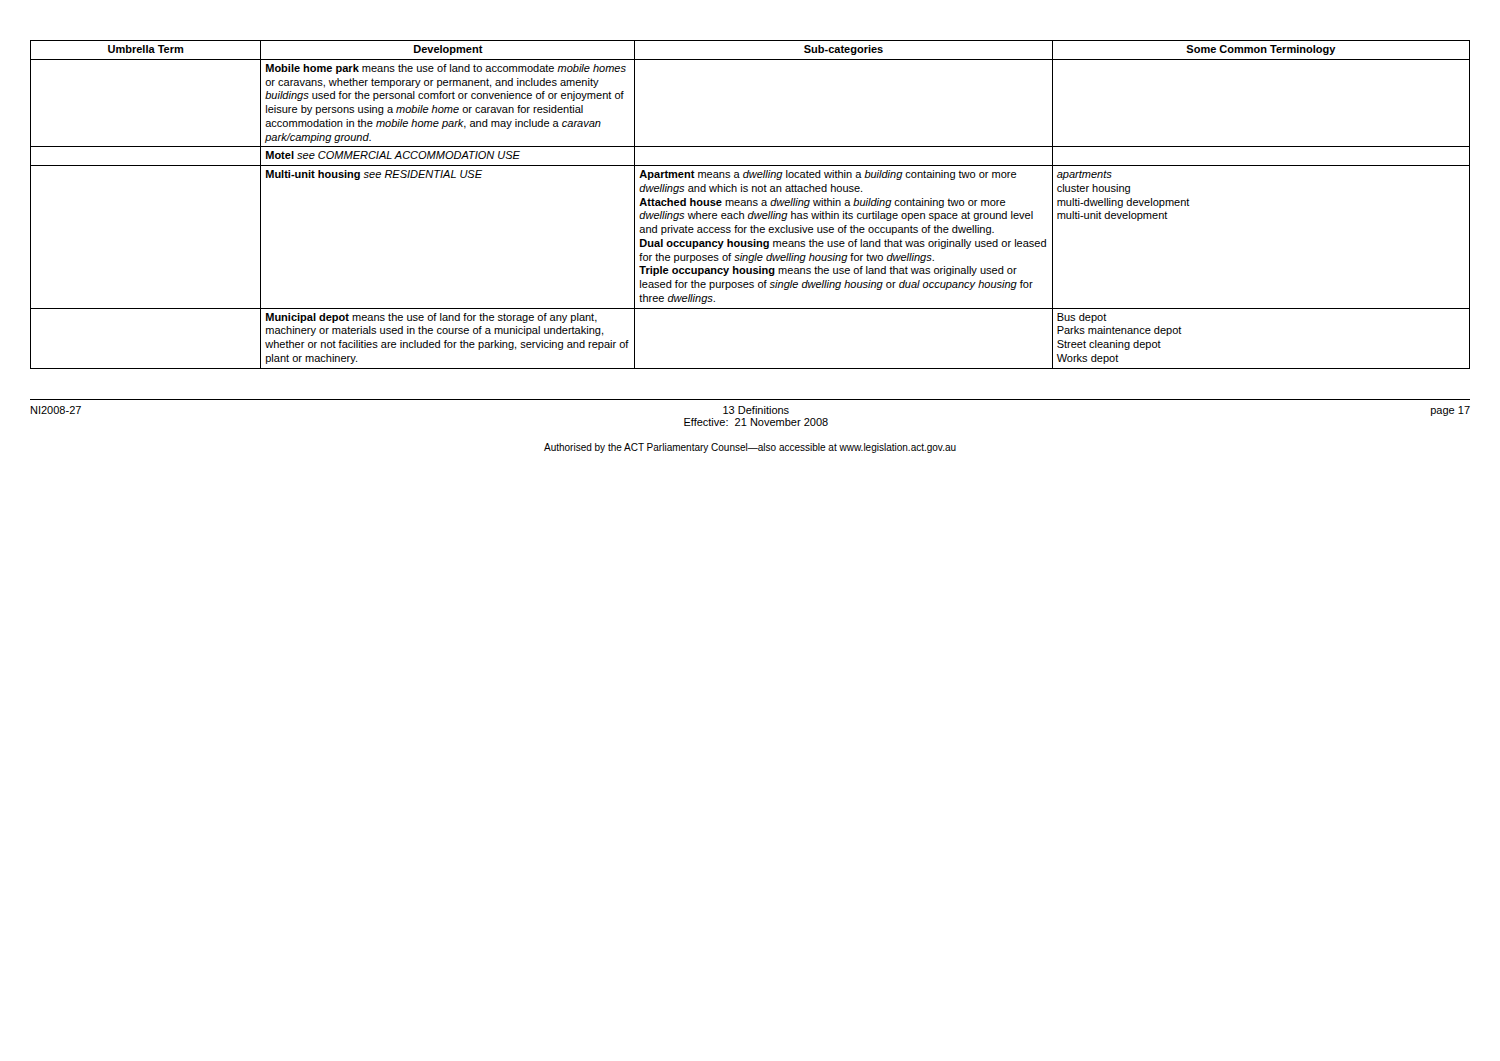| Umbrella Term | Development | Sub-categories | Some Common Terminology |
| --- | --- | --- | --- |
| | Mobile home park means the use of land to accommodate mobile homes or caravans, whether temporary or permanent, and includes amenity buildings used for the personal comfort or convenience of or enjoyment of leisure by persons using a mobile home or caravan for residential accommodation in the mobile home park , and may include a caravan park/camping ground . | | |
| | Motel see COMMERCIAL ACCOMMODATION USE | | |
| | Multi-unit housing see RESIDENTIAL USE | Apartment means a dwelling located within a building containing two or more dwellings and which is not an attached house. Attached house means a dwelling within a building containing two or more dwellings where each dwelling has within its curtilage open space at ground level and private access for the exclusive use of the occupants of the dwelling. Dual occupancy housing means the use of land that was originally used or leased for the purposes of single dwelling housing for two dwellings . Triple occupancy housing means the use of land that was originally used or leased for the purposes of single dwelling housing or dual occupancy housing for three dwellings . | apartments cluster housing multi-dwelling development multi-unit development |
| | Municipal depot means the use of land for the storage of any plant, machinery or materials used in the course of a municipal undertaking, whether or not facilities are included for the parking, servicing and repair of plant or machinery. | | Bus depot Parks maintenance depot Street cleaning depot Works depot |
NI2008-27
13 Definitions
Effective: 21 November 2008
page 17
Authorised by the ACT Parliamentary Counsel—also accessible at www.legislation.act.gov.au